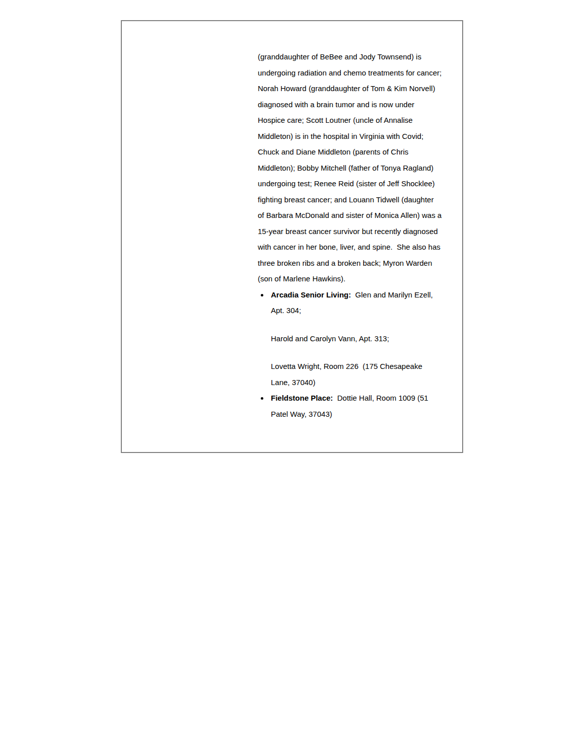(granddaughter of BeBee and Jody Townsend) is undergoing radiation and chemo treatments for cancer; Norah Howard (granddaughter of Tom & Kim Norvell) diagnosed with a brain tumor and is now under Hospice care; Scott Loutner (uncle of Annalise Middleton) is in the hospital in Virginia with Covid; Chuck and Diane Middleton (parents of Chris Middleton); Bobby Mitchell (father of Tonya Ragland) undergoing test; Renee Reid (sister of Jeff Shocklee) fighting breast cancer; and Louann Tidwell (daughter of Barbara McDonald and sister of Monica Allen) was a 15-year breast cancer survivor but recently diagnosed with cancer in her bone, liver, and spine. She also has three broken ribs and a broken back; Myron Warden (son of Marlene Hawkins).
Arcadia Senior Living: Glen and Marilyn Ezell, Apt. 304;
Harold and Carolyn Vann, Apt. 313;
Lovetta Wright, Room 226 (175 Chesapeake Lane, 37040)
Fieldstone Place: Dottie Hall, Room 1009 (51 Patel Way, 37043)